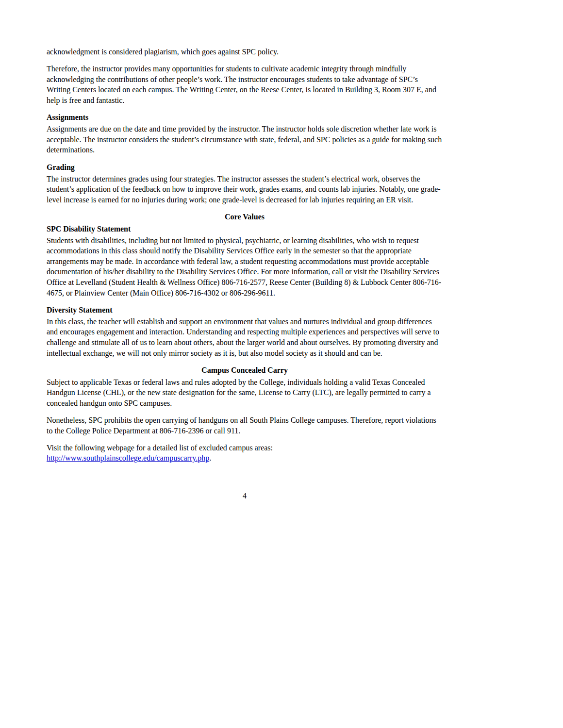acknowledgment is considered plagiarism, which goes against SPC policy.
Therefore, the instructor provides many opportunities for students to cultivate academic integrity through mindfully acknowledging the contributions of other people’s work. The instructor encourages students to take advantage of SPC’s Writing Centers located on each campus. The Writing Center, on the Reese Center, is located in Building 3, Room 307 E, and help is free and fantastic.
Assignments
Assignments are due on the date and time provided by the instructor. The instructor holds sole discretion whether late work is acceptable. The instructor considers the student’s circumstance with state, federal, and SPC policies as a guide for making such determinations.
Grading
The instructor determines grades using four strategies. The instructor assesses the student’s electrical work, observes the student’s application of the feedback on how to improve their work, grades exams, and counts lab injuries. Notably, one grade-level increase is earned for no injuries during work; one grade-level is decreased for lab injuries requiring an ER visit.
Core Values
SPC Disability Statement
Students with disabilities, including but not limited to physical, psychiatric, or learning disabilities, who wish to request accommodations in this class should notify the Disability Services Office early in the semester so that the appropriate arrangements may be made. In accordance with federal law, a student requesting accommodations must provide acceptable documentation of his/her disability to the Disability Services Office. For more information, call or visit the Disability Services Office at Levelland (Student Health & Wellness Office) 806-716-2577, Reese Center (Building 8) & Lubbock Center 806-716-4675, or Plainview Center (Main Office) 806-716-4302 or 806-296-9611.
Diversity Statement
In this class, the teacher will establish and support an environment that values and nurtures individual and group differences and encourages engagement and interaction. Understanding and respecting multiple experiences and perspectives will serve to challenge and stimulate all of us to learn about others, about the larger world and about ourselves. By promoting diversity and intellectual exchange, we will not only mirror society as it is, but also model society as it should and can be.
Campus Concealed Carry
Subject to applicable Texas or federal laws and rules adopted by the College, individuals holding a valid Texas Concealed Handgun License (CHL), or the new state designation for the same, License to Carry (LTC), are legally permitted to carry a concealed handgun onto SPC campuses.
Nonetheless, SPC prohibits the open carrying of handguns on all South Plains College campuses. Therefore, report violations to the College Police Department at 806-716-2396 or call 911.
Visit the following webpage for a detailed list of excluded campus areas:
http://www.southplainscollege.edu/campuscarry.php.
4